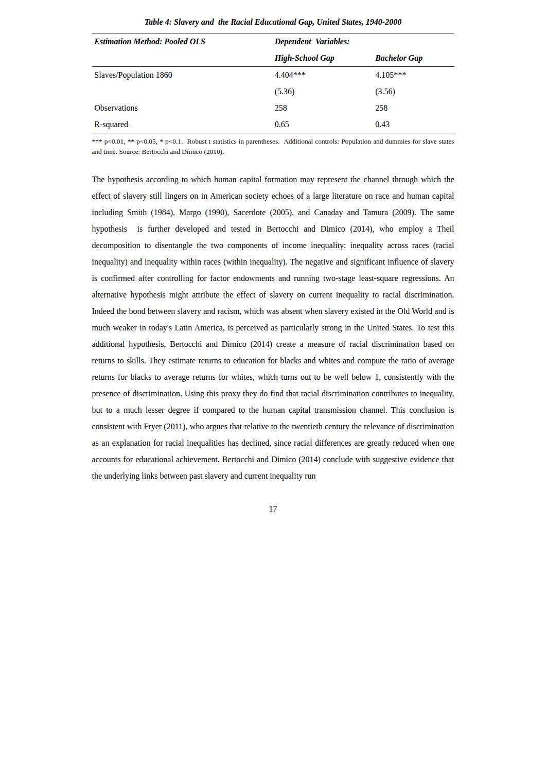Table 4: Slavery and the Racial Educational Gap, United States, 1940-2000
| Estimation Method: Pooled OLS | Dependent Variables: |
| | High-School Gap | Bachelor Gap |
| Slaves/Population 1860 | 4.404*** | 4.105*** |
| | (5.36) | (3.56) |
| Observations | 258 | 258 |
| R-squared | 0.65 | 0.43 |
*** p<0.01, ** p<0.05, * p<0.1. Robust t statistics in parentheses. Additional controls: Population and dummies for slave states and time. Source: Bertocchi and Dimico (2010).
The hypothesis according to which human capital formation may represent the channel through which the effect of slavery still lingers on in American society echoes of a large literature on race and human capital including Smith (1984), Margo (1990), Sacerdote (2005), and Canaday and Tamura (2009). The same hypothesis is further developed and tested in Bertocchi and Dimico (2014), who employ a Theil decomposition to disentangle the two components of income inequality: inequality across races (racial inequality) and inequality within races (within inequality). The negative and significant influence of slavery is confirmed after controlling for factor endowments and running two-stage least-square regressions. An alternative hypothesis might attribute the effect of slavery on current inequality to racial discrimination. Indeed the bond between slavery and racism, which was absent when slavery existed in the Old World and is much weaker in today's Latin America, is perceived as particularly strong in the United States. To test this additional hypothesis, Bertocchi and Dimico (2014) create a measure of racial discrimination based on returns to skills. They estimate returns to education for blacks and whites and compute the ratio of average returns for blacks to average returns for whites, which turns out to be well below 1, consistently with the presence of discrimination. Using this proxy they do find that racial discrimination contributes to inequality, but to a much lesser degree if compared to the human capital transmission channel. This conclusion is consistent with Fryer (2011), who argues that relative to the twentieth century the relevance of discrimination as an explanation for racial inequalities has declined, since racial differences are greatly reduced when one accounts for educational achievement. Bertocchi and Dimico (2014) conclude with suggestive evidence that the underlying links between past slavery and current inequality run
17